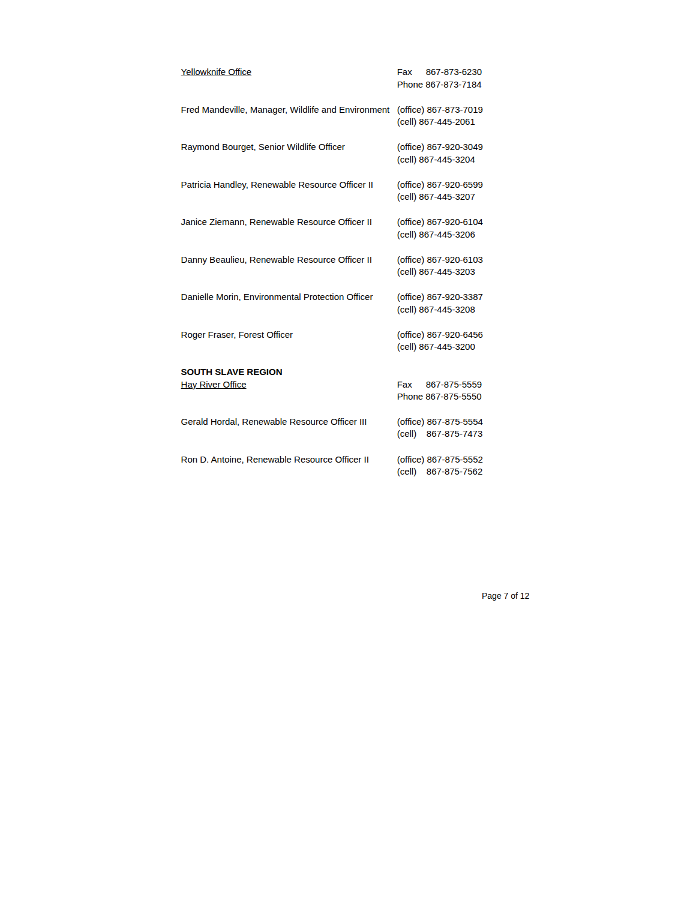| Yellowknife Office | Fax 867-873-6230 Phone 867-873-7184 |
| Fred Mandeville, Manager, Wildlife and Environment | (office) 867-873-7019 (cell) 867-445-2061 |
| Raymond Bourget, Senior Wildlife Officer | (office) 867-920-3049 (cell) 867-445-3204 |
| Patricia Handley, Renewable Resource Officer II | (office) 867-920-6599 (cell) 867-445-3207 |
| Janice Ziemann, Renewable Resource Officer II | (office) 867-920-6104 (cell) 867-445-3206 |
| Danny Beaulieu, Renewable Resource Officer II | (office) 867-920-6103 (cell) 867-445-3203 |
| Danielle Morin, Environmental Protection Officer | (office) 867-920-3387 (cell) 867-445-3208 |
| Roger Fraser, Forest Officer | (office) 867-920-6456 (cell) 867-445-3200 |
| SOUTH SLAVE REGION | |
| Hay River Office | Fax 867-875-5559 Phone 867-875-5550 |
| Gerald Hordal, Renewable Resource Officer III | (office) 867-875-5554 (cell) 867-875-7473 |
| Ron D. Antoine, Renewable Resource Officer II | (office) 867-875-5552 (cell) 867-875-7562 |
Page 7 of 12